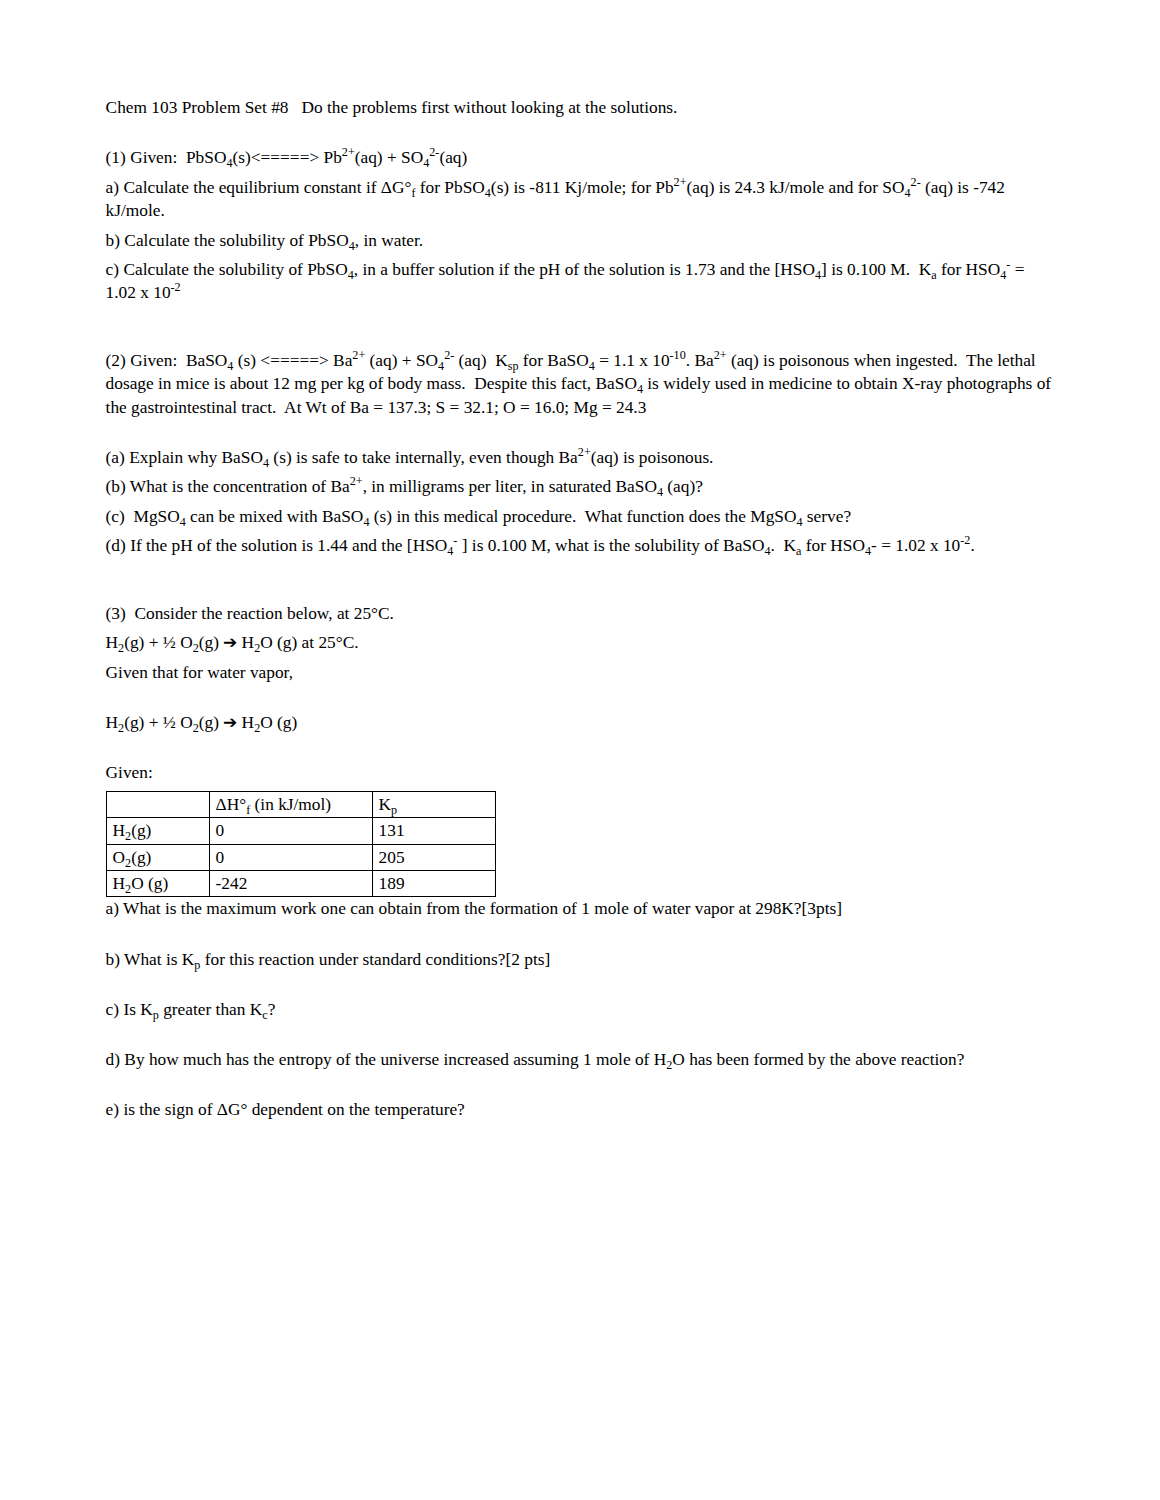Chem 103 Problem Set #8 Do the problems first without looking at the solutions.
(1) Given: PbSO4(s)<=====> Pb2+(aq) + SO42-(aq)
a) Calculate the equilibrium constant if ΔG°f for PbSO4(s) is -811 Kj/mole; for Pb2+(aq) is 24.3 kJ/mole and for SO42- (aq) is -742 kJ/mole.
b) Calculate the solubility of PbSO4, in water.
c) Calculate the solubility of PbSO4, in a buffer solution if the pH of the solution is 1.73 and the [HSO4] is 0.100 M. Ka for HSO4- = 1.02 x 10-2
(2) Given: BaSO4 (s) <=====> Ba2+ (aq) + SO42- (aq) Ksp for BaSO4 = 1.1 x 10-10. Ba2+ (aq) is poisonous when ingested. The lethal dosage in mice is about 12 mg per kg of body mass. Despite this fact, BaSO4 is widely used in medicine to obtain X-ray photographs of the gastrointestinal tract. At Wt of Ba = 137.3; S = 32.1; O = 16.0; Mg = 24.3
(a) Explain why BaSO4 (s) is safe to take internally, even though Ba2+(aq) is poisonous.
(b) What is the concentration of Ba2+, in milligrams per liter, in saturated BaSO4 (aq)?
(c) MgSO4 can be mixed with BaSO4 (s) in this medical procedure. What function does the MgSO4 serve?
(d) If the pH of the solution is 1.44 and the [HSO4- ] is 0.100 M, what is the solubility of BaSO4. Ka for HSO4- = 1.02 x 10-2.
(3) Consider the reaction below, at 25°C.
H2(g) + ½ O2(g) ➔ H2O (g) at 25°C.
Given that for water vapor,
H2(g) + ½ O2(g) ➔ H2O (g)
Given:
| | ΔH° f (in kJ/mol) | K p |
| H 2 (g) | 0 | 131 |
| O 2 (g) | 0 | 205 |
| H 2 O (g) | -242 | 189 |
a) What is the maximum work one can obtain from the formation of 1 mole of water vapor at 298K?[3pts]
b) What is Kp for this reaction under standard conditions?[2 pts]
c) Is Kp greater than Kc?
d) By how much has the entropy of the universe increased assuming 1 mole of H2O has been formed by the above reaction?
e) is the sign of ΔG° dependent on the temperature?